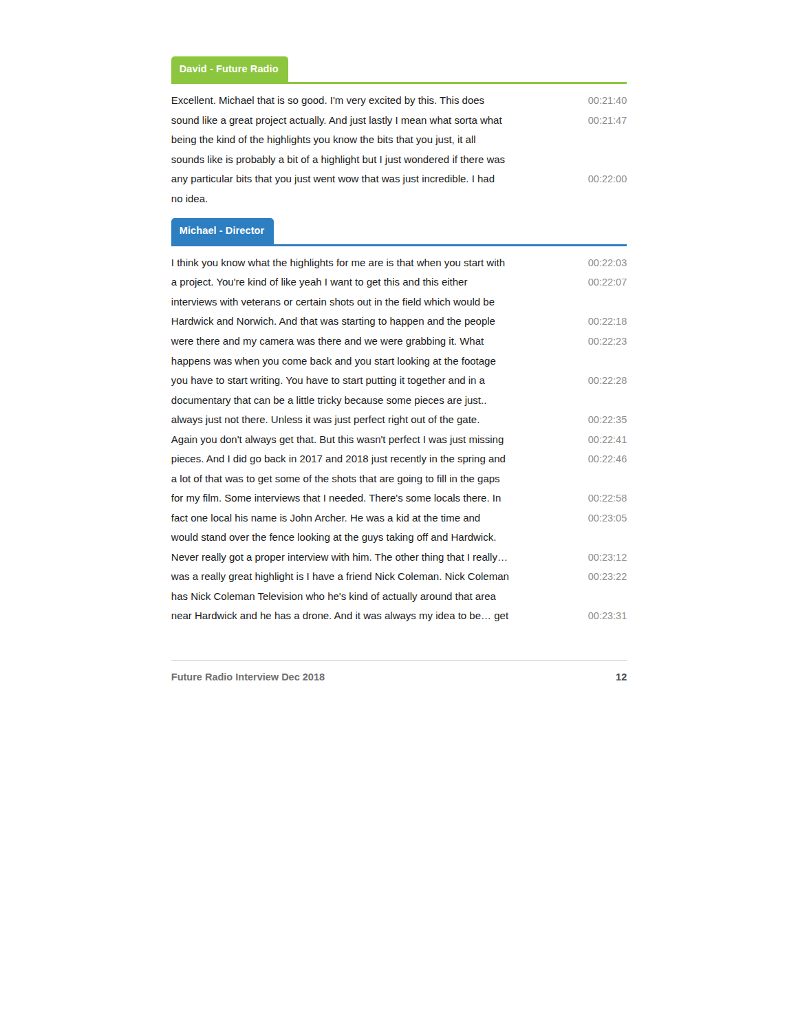David - Future Radio
Excellent. Michael that is so good. I'm very excited by this. This does 00:21:40
sound like a great project actually. And just lastly I mean what sorta what 00:21:47
being the kind of the highlights you know the bits that you just, it all
sounds like is probably a bit of a highlight but I just wondered if there was
any particular bits that you just went wow that was just incredible. I had 00:22:00
no idea.
Michael - Director
I think you know what the highlights for me are is that when you start with 00:22:03
a project. You're kind of like yeah I want to get this and this either 00:22:07
interviews with veterans or certain shots out in the field which would be
Hardwick and Norwich. And that was starting to happen and the people 00:22:18
were there and my camera was there and we were grabbing it. What 00:22:23
happens was when you come back and you start looking at the footage
you have to start writing. You have to start putting it together and in a 00:22:28
documentary that can be a little tricky because some pieces are just..
always just not there. Unless it was just perfect right out of the gate. 00:22:35
Again you don't always get that. But this wasn't perfect I was just missing 00:22:41
pieces. And I did go back in 2017 and 2018 just recently in the spring and 00:22:46
a lot of that was to get some of the shots that are going to fill in the gaps
for my film. Some interviews that I needed. There's some locals there. In 00:22:58
fact one local his name is John Archer. He was a kid at the time and 00:23:05
would stand over the fence looking at the guys taking off and Hardwick.
Never really got a proper interview with him. The other thing that I really…00:23:12
was a really great highlight is I have a friend Nick Coleman. Nick Coleman 00:23:22
has Nick Coleman Television who he's kind of actually around that area
near Hardwick and he has a drone. And it was always my idea to be… get 00:23:31
Future Radio Interview Dec 2018 12